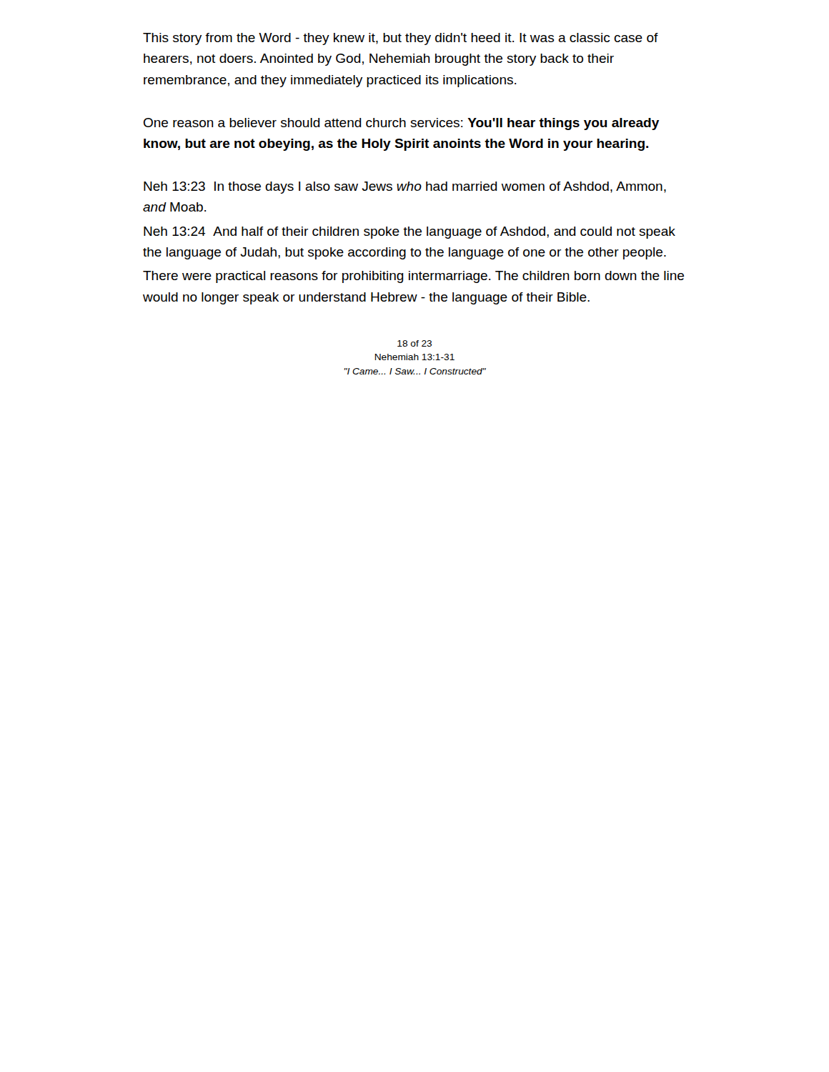This story from the Word - they knew it, but they didn't heed it. It was a classic case of hearers, not doers. Anointed by God, Nehemiah brought the story back to their remembrance, and they immediately practiced its implications.
One reason a believer should attend church services: You'll hear things you already know, but are not obeying, as the Holy Spirit anoints the Word in your hearing.
Neh 13:23 In those days I also saw Jews who had married women of Ashdod, Ammon, and Moab.
Neh 13:24 And half of their children spoke the language of Ashdod, and could not speak the language of Judah, but spoke according to the language of one or the other people.
There were practical reasons for prohibiting intermarriage. The children born down the line would no longer speak or understand Hebrew - the language of their Bible.
18 of 23
Nehemiah 13:1-31
"I Came... I Saw... I Constructed"